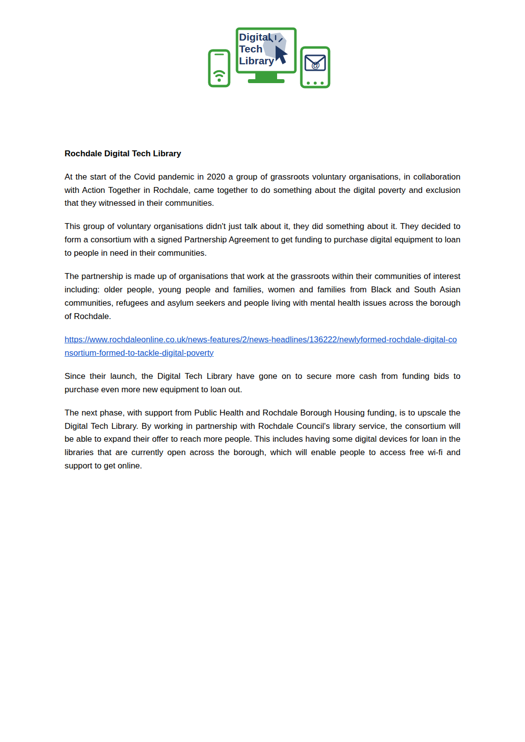Digital Tech Library @
Rochdale Digital Tech Library
At the start of the Covid pandemic in 2020 a group of grassroots voluntary organisations, in collaboration with Action Together in Rochdale, came together to do something about the digital poverty and exclusion that they witnessed in their communities.
This group of voluntary organisations didn't just talk about it, they did something about it. They decided to form a consortium with a signed Partnership Agreement to get funding to purchase digital equipment to loan to people in need in their communities.
The partnership is made up of organisations that work at the grassroots within their communities of interest including: older people, young people and families, women and families from Black and South Asian communities, refugees and asylum seekers and people living with mental health issues across the borough of Rochdale.
https://www.rochdaleonline.co.uk/news-features/2/news-headlines/136222/newlyformed-rochdale-digital-consortium-formed-to-tackle-digital-poverty
Since their launch, the Digital Tech Library have gone on to secure more cash from funding bids to purchase even more new equipment to loan out.
The next phase, with support from Public Health and Rochdale Borough Housing funding, is to upscale the Digital Tech Library. By working in partnership with Rochdale Council's library service, the consortium will be able to expand their offer to reach more people. This includes having some digital devices for loan in the libraries that are currently open across the borough, which will enable people to access free wi-fi and support to get online.